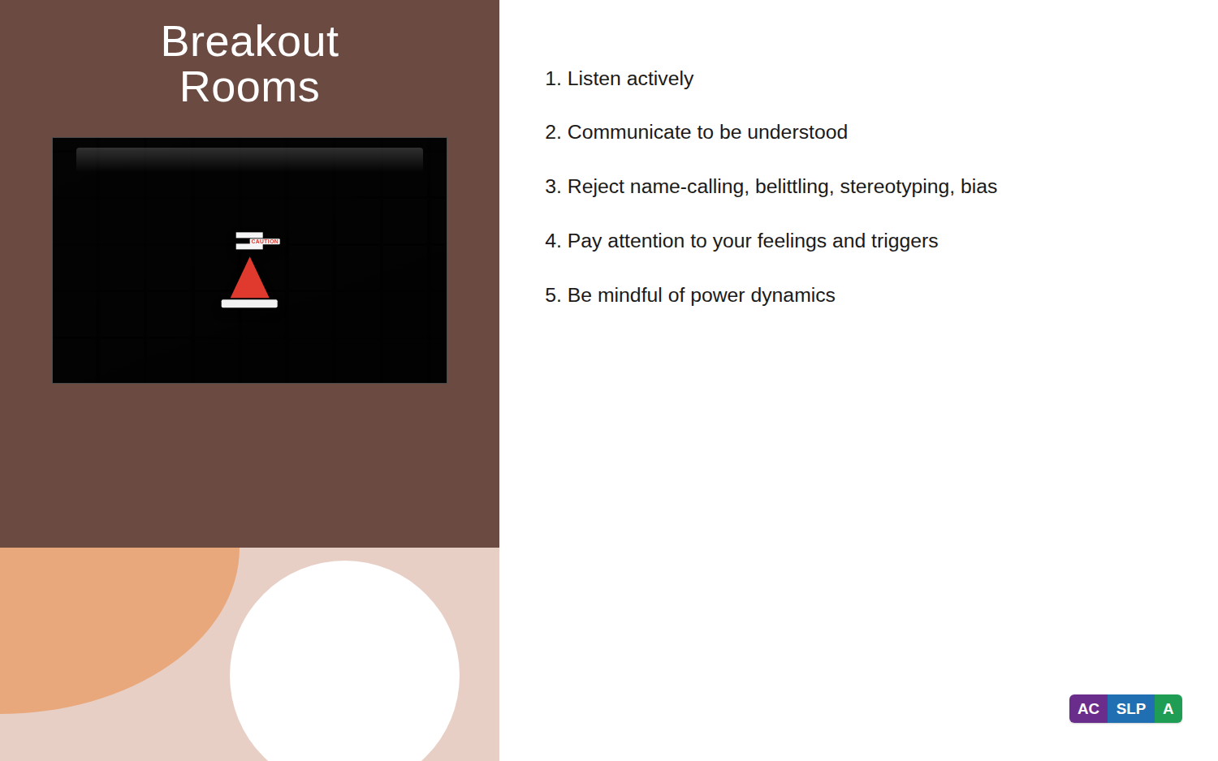Breakout
Rooms
CAUTION
Listen actively
Communicate to be understood
Reject name-calling, belittling, stereotyping, bias
Pay attention to your feelings and triggers
Be mindful of power dynamics
AC SLP A